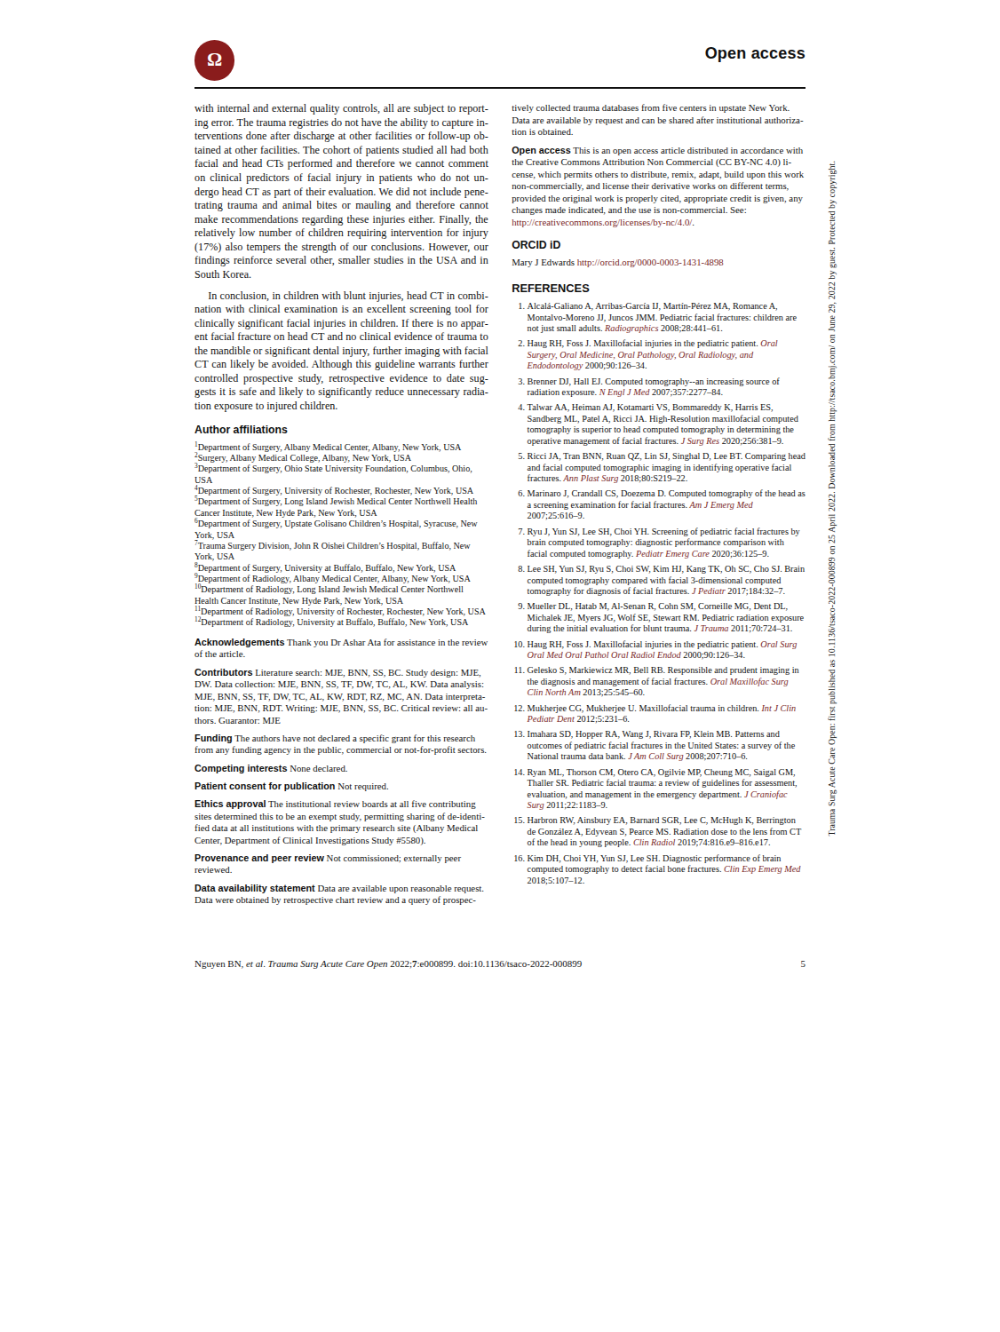Trauma Surg Acute Care Open: first published as 10.1136/tsaco-2022-000899 on 25 April 2022. Downloaded from http://tsaco.bmj.com/ on June 29, 2022 by guest. Protected by copyright.
Ω
Open access
with internal and external quality controls, all are subject to reporting error. The trauma registries do not have the ability to capture interventions done after discharge at other facilities or follow-up obtained at other facilities. The cohort of patients studied all had both facial and head CTs performed and therefore we cannot comment on clinical predictors of facial injury in patients who do not undergo head CT as part of their evaluation. We did not include penetrating trauma and animal bites or mauling and therefore cannot make recommendations regarding these injuries either. Finally, the relatively low number of children requiring intervention for injury (17%) also tempers the strength of our conclusions. However, our findings reinforce several other, smaller studies in the USA and in South Korea.
In conclusion, in children with blunt injuries, head CT in combination with clinical examination is an excellent screening tool for clinically significant facial injuries in children. If there is no apparent facial fracture on head CT and no clinical evidence of trauma to the mandible or significant dental injury, further imaging with facial CT can likely be avoided. Although this guideline warrants further controlled prospective study, retrospective evidence to date suggests it is safe and likely to significantly reduce unnecessary radiation exposure to injured children.
Author affiliations
1Department of Surgery, Albany Medical Center, Albany, New York, USA
2Surgery, Albany Medical College, Albany, New York, USA
3Department of Surgery, Ohio State University Foundation, Columbus, Ohio, USA
4Department of Surgery, University of Rochester, Rochester, New York, USA
5Department of Surgery, Long Island Jewish Medical Center Northwell Health Cancer Institute, New Hyde Park, New York, USA
6Department of Surgery, Upstate Golisano Children’s Hospital, Syracuse, New York, USA
7Trauma Surgery Division, John R Oishei Children’s Hospital, Buffalo, New York, USA
8Department of Surgery, University at Buffalo, Buffalo, New York, USA
9Department of Radiology, Albany Medical Center, Albany, New York, USA
10Department of Radiology, Long Island Jewish Medical Center Northwell Health Cancer Institute, New Hyde Park, New York, USA
11Department of Radiology, University of Rochester, Rochester, New York, USA
12Department of Radiology, University at Buffalo, Buffalo, New York, USA
Acknowledgements Thank you Dr Ashar Ata for assistance in the review of the article.
Contributors Literature search: MJE, BNN, SS, BC. Study design: MJE, DW. Data collection: MJE, BNN, SS, TF, DW, TC, AL, KW. Data analysis: MJE, BNN, SS, TF, DW, TC, AL, KW, RDT, RZ, MC, AN. Data interpretation: MJE, BNN, RDT. Writing: MJE, BNN, SS, BC. Critical review: all authors. Guarantor: MJE
Funding The authors have not declared a specific grant for this research from any funding agency in the public, commercial or not-for-profit sectors.
Competing interests None declared.
Patient consent for publication Not required.
Ethics approval The institutional review boards at all five contributing sites determined this to be an exempt study, permitting sharing of de-identified data at all institutions with the primary research site (Albany Medical Center, Department of Clinical Investigations Study #5580).
Provenance and peer review Not commissioned; externally peer reviewed.
Data availability statement Data are available upon reasonable request. Data were obtained by retrospective chart review and a query of prospectively collected trauma databases from five centers in upstate New York. Data are available by request and can be shared after institutional authorization is obtained.
Open access This is an open access article distributed in accordance with the Creative Commons Attribution Non Commercial (CC BY-NC 4.0) license, which permits others to distribute, remix, adapt, build upon this work non-commercially, and license their derivative works on different terms, provided the original work is properly cited, appropriate credit is given, any changes made indicated, and the use is non-commercial. See: http://creativecommons.org/licenses/by-nc/4.0/.
ORCID iD
Mary J Edwards http://orcid.org/0000-0003-1431-4898
REFERENCES
Alcalá-Galiano A, Arribas-García IJ, Martín-Pérez MA, Romance A, Montalvo-Moreno JJ, Juncos JMM. Pediatric facial fractures: children are not just small adults. Radiographics 2008;28:441–61.
Haug RH, Foss J. Maxillofacial injuries in the pediatric patient. Oral Surgery, Oral Medicine, Oral Pathology, Oral Radiology, and Endodontology 2000;90:126–34.
Brenner DJ, Hall EJ. Computed tomography--an increasing source of radiation exposure. N Engl J Med 2007;357:2277–84.
Talwar AA, Heiman AJ, Kotamarti VS, Bommareddy K, Harris ES, Sandberg ML, Patel A, Ricci JA. High-Resolution maxillofacial computed tomography is superior to head computed tomography in determining the operative management of facial fractures. J Surg Res 2020;256:381–9.
Ricci JA, Tran BNN, Ruan QZ, Lin SJ, Singhal D, Lee BT. Comparing head and facial computed tomographic imaging in identifying operative facial fractures. Ann Plast Surg 2018;80:S219–22.
Marinaro J, Crandall CS, Doezema D. Computed tomography of the head as a screening examination for facial fractures. Am J Emerg Med 2007;25:616–9.
Ryu J, Yun SJ, Lee SH, Choi YH. Screening of pediatric facial fractures by brain computed tomography: diagnostic performance comparison with facial computed tomography. Pediatr Emerg Care 2020;36:125–9.
Lee SH, Yun SJ, Ryu S, Choi SW, Kim HJ, Kang TK, Oh SC, Cho SJ. Brain computed tomography compared with facial 3-dimensional computed tomography for diagnosis of facial fractures. J Pediatr 2017;184:32–7.
Mueller DL, Hatab M, Al-Senan R, Cohn SM, Corneille MG, Dent DL, Michalek JE, Myers JG, Wolf SE, Stewart RM. Pediatric radiation exposure during the initial evaluation for blunt trauma. J Trauma 2011;70:724–31.
Haug RH, Foss J. Maxillofacial injuries in the pediatric patient. Oral Surg Oral Med Oral Pathol Oral Radiol Endod 2000;90:126–34.
Gelesko S, Markiewicz MR, Bell RB. Responsible and prudent imaging in the diagnosis and management of facial fractures. Oral Maxillofac Surg Clin North Am 2013;25:545–60.
Mukherjee CG, Mukherjee U. Maxillofacial trauma in children. Int J Clin Pediatr Dent 2012;5:231–6.
Imahara SD, Hopper RA, Wang J, Rivara FP, Klein MB. Patterns and outcomes of pediatric facial fractures in the United States: a survey of the National trauma data bank. J Am Coll Surg 2008;207:710–6.
Ryan ML, Thorson CM, Otero CA, Ogilvie MP, Cheung MC, Saigal GM, Thaller SR. Pediatric facial trauma: a review of guidelines for assessment, evaluation, and management in the emergency department. J Craniofac Surg 2011;22:1183–9.
Harbron RW, Ainsbury EA, Barnard SGR, Lee C, McHugh K, Berrington de González A, Edyvean S, Pearce MS. Radiation dose to the lens from CT of the head in young people. Clin Radiol 2019;74:816.e9–816.e17.
Kim DH, Choi YH, Yun SJ, Lee SH. Diagnostic performance of brain computed tomography to detect facial bone fractures. Clin Exp Emerg Med 2018;5:107–12.
Nguyen BN, et al. Trauma Surg Acute Care Open 2022;7:e000899. doi:10.1136/tsaco-2022-000899
5